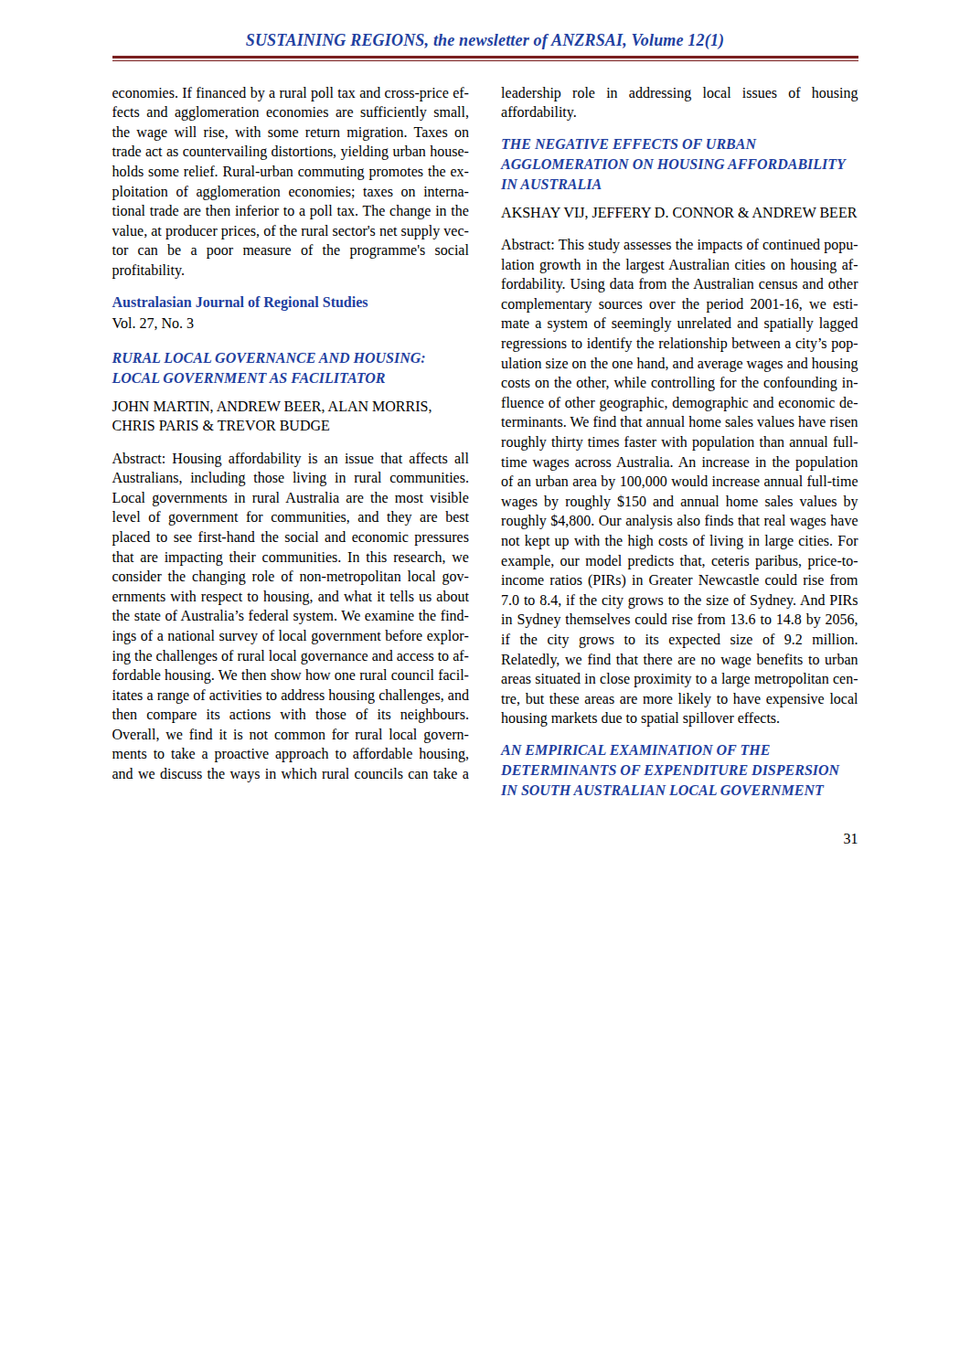SUSTAINING REGIONS, the newsletter of ANZRSAI, Volume 12(1)
economies. If financed by a rural poll tax and cross-price effects and agglomeration economies are sufficiently small, the wage will rise, with some return migration. Taxes on trade act as countervailing distortions, yielding urban households some relief. Rural-urban commuting promotes the exploitation of agglomeration economies; taxes on international trade are then inferior to a poll tax. The change in the value, at producer prices, of the rural sector's net supply vector can be a poor measure of the programme's social profitability.
Australasian Journal of Regional Studies
Vol. 27, No. 3
RURAL LOCAL GOVERNANCE AND HOUSING: LOCAL GOVERNMENT AS FACILITATOR
JOHN MARTIN, ANDREW BEER, ALAN MORRIS, CHRIS PARIS & TREVOR BUDGE
Abstract: Housing affordability is an issue that affects all Australians, including those living in rural communities. Local governments in rural Australia are the most visible level of government for communities, and they are best placed to see first-hand the social and economic pressures that are impacting their communities. In this research, we consider the changing role of non-metropolitan local governments with respect to housing, and what it tells us about the state of Australia’s federal system. We examine the findings of a national survey of local government before exploring the challenges of rural local governance and access to affordable housing. We then show how one rural council facilitates a range of activities to address housing challenges, and then compare its actions with those of its neighbours. Overall, we find it is not common for rural local governments to take a proactive approach to affordable housing, and we discuss the ways in which rural councils can take a leadership role in addressing local issues of housing affordability.
THE NEGATIVE EFFECTS OF URBAN AGGLOMERATION ON HOUSING AFFORDABILITY IN AUSTRALIA
AKSHAY VIJ, JEFFERY D. CONNOR & ANDREW BEER
Abstract: This study assesses the impacts of continued population growth in the largest Australian cities on housing affordability. Using data from the Australian census and other complementary sources over the period 2001-16, we estimate a system of seemingly unrelated and spatially lagged regressions to identify the relationship between a city’s population size on the one hand, and average wages and housing costs on the other, while controlling for the confounding influence of other geographic, demographic and economic determinants. We find that annual home sales values have risen roughly thirty times faster with population than annual full-time wages across Australia. An increase in the population of an urban area by 100,000 would increase annual full-time wages by roughly $150 and annual home sales values by roughly $4,800. Our analysis also finds that real wages have not kept up with the high costs of living in large cities. For example, our model predicts that, ceteris paribus, price-to-income ratios (PIRs) in Greater Newcastle could rise from 7.0 to 8.4, if the city grows to the size of Sydney. And PIRs in Sydney themselves could rise from 13.6 to 14.8 by 2056, if the city grows to its expected size of 9.2 million. Relatedly, we find that there are no wage benefits to urban areas situated in close proximity to a large metropolitan centre, but these areas are more likely to have expensive local housing markets due to spatial spillover effects.
AN EMPIRICAL EXAMINATION OF THE DETERMINANTS OF EXPENDITURE DISPERSION IN SOUTH AUSTRALIAN LOCAL GOVERNMENT
31